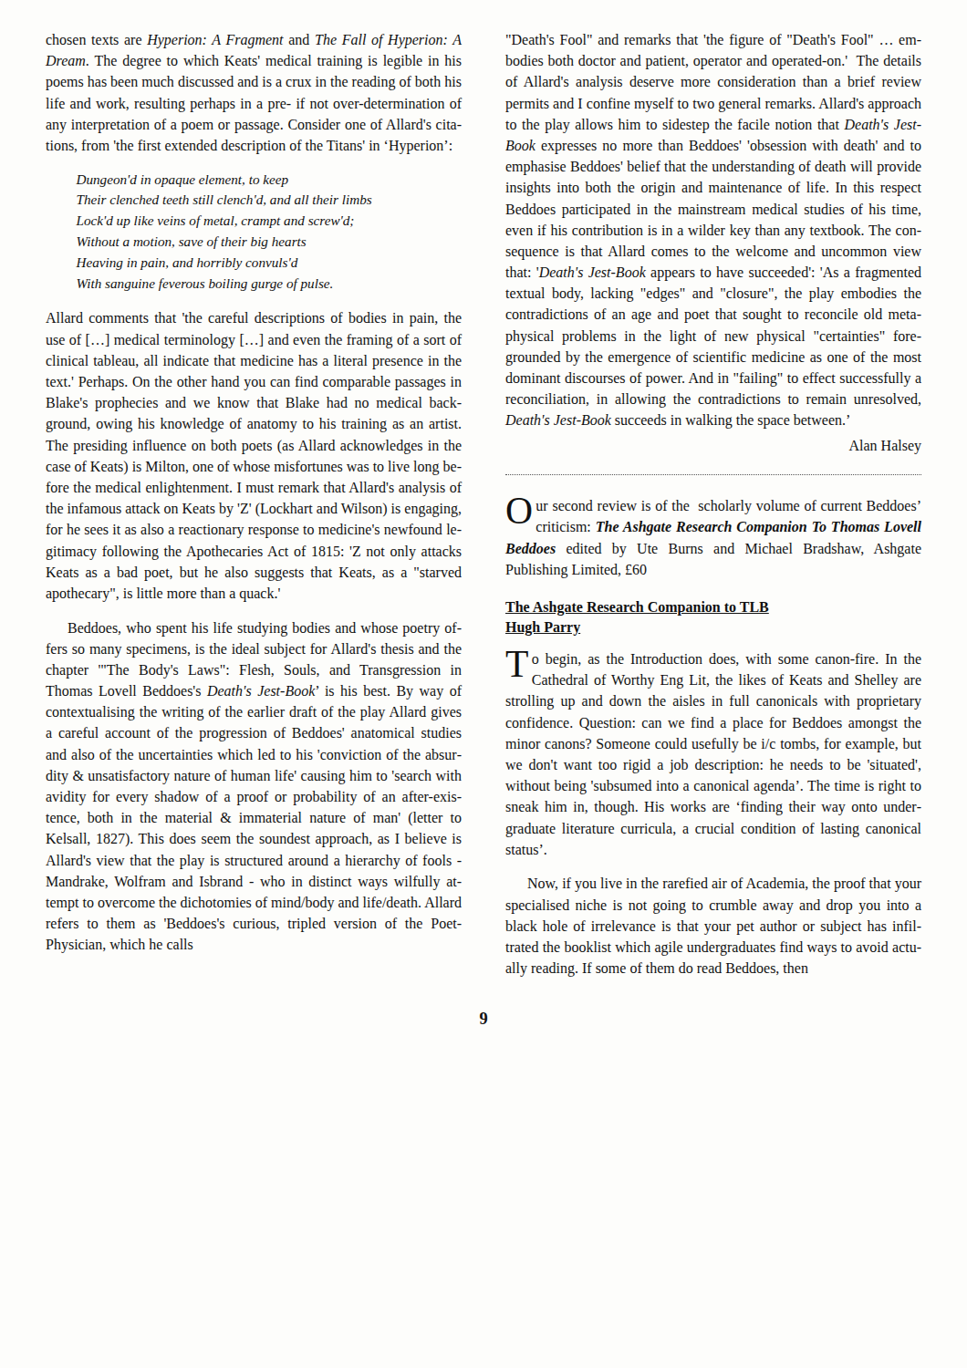chosen texts are Hyperion: A Fragment and The Fall of Hyperion: A Dream. The degree to which Keats' medical training is legible in his poems has been much discussed and is a crux in the reading of both his life and work, resulting perhaps in a pre- if not over-determination of any interpretation of a poem or passage. Consider one of Allard's citations, from 'the first extended description of the Titans' in ‘Hyperion’:
Dungeon'd in opaque element, to keep
Their clenched teeth still clench'd, and all their limbs
Lock'd up like veins of metal, crampt and screw'd;
Without a motion, save of their big hearts
Heaving in pain, and horribly convuls'd
With sanguine feverous boiling gurge of pulse.
Allard comments that 'the careful descriptions of bodies in pain, the use of […] medical terminology […] and even the framing of a sort of clinical tableau, all indicate that medicine has a literal presence in the text.' Perhaps. On the other hand you can find comparable passages in Blake's prophecies and we know that Blake had no medical background, owing his knowledge of anatomy to his training as an artist. The presiding influence on both poets (as Allard acknowledges in the case of Keats) is Milton, one of whose misfortunes was to live long before the medical enlightenment. I must remark that Allard's analysis of the infamous attack on Keats by 'Z' (Lockhart and Wilson) is engaging, for he sees it as also a reactionary response to medicine's newfound legitimacy following the Apothecaries Act of 1815: 'Z not only attacks Keats as a bad poet, but he also suggests that Keats, as a "starved apothecary", is little more than a quack.'
Beddoes, who spent his life studying bodies and whose poetry offers so many specimens, is the ideal subject for Allard's thesis and the chapter '"The Body's Laws": Flesh, Souls, and Transgression in Thomas Lovell Beddoes's Death's Jest-Book’ is his best. By way of contextualising the writing of the earlier draft of the play Allard gives a careful account of the progression of Beddoes' anatomical studies and also of the uncertainties which led to his 'conviction of the absurdity & unsatisfactory nature of human life' causing him to 'search with avidity for every shadow of a proof or probability of an after-existence, both in the material & immaterial nature of man' (letter to Kelsall, 1827). This does seem the soundest approach, as I believe is Allard's view that the play is structured around a hierarchy of fools - Mandrake, Wolfram and Isbrand - who in distinct ways wilfully attempt to overcome the dichotomies of mind/body and life/death. Allard refers to them as 'Beddoes's curious, tripled version of the Poet-Physician, which he calls
"Death's Fool" and remarks that 'the figure of "Death's Fool" … embodies both doctor and patient, operator and operated-on.' The details of Allard's analysis deserve more consideration than a brief review permits and I confine myself to two general remarks. Allard's approach to the play allows him to sidestep the facile notion that Death's Jest-Book expresses no more than Beddoes' 'obsession with death' and to emphasise Beddoes' belief that the understanding of death will provide insights into both the origin and maintenance of life. In this respect Beddoes participated in the mainstream medical studies of his time, even if his contribution is in a wilder key than any textbook. The consequence is that Allard comes to the welcome and uncommon view that: 'Death's Jest-Book appears to have succeeded': 'As a fragmented textual body, lacking "edges" and "closure", the play embodies the contradictions of an age and poet that sought to reconcile old metaphysical problems in the light of new physical "certainties" foregrounded by the emergence of scientific medicine as one of the most dominant discourses of power. And in "failing" to effect successfully a reconciliation, in allowing the contradictions to remain unresolved, Death's Jest-Book succeeds in walking the space between.’
Alan Halsey
Our second review is of the scholarly volume of current Beddoes’ criticism: The Ashgate Research Companion To Thomas Lovell Beddoes edited by Ute Burns and Michael Bradshaw, Ashgate Publishing Limited, £60
The Ashgate Research Companion to TLB
Hugh Parry
To begin, as the Introduction does, with some canon-fire. In the Cathedral of Worthy Eng Lit, the likes of Keats and Shelley are strolling up and down the aisles in full canonicals with proprietary confidence. Question: can we find a place for Beddoes amongst the minor canons? Someone could usefully be i/c tombs, for example, but we don't want too rigid a job description: he needs to be 'situated', without being 'subsumed into a canonical agenda’. The time is right to sneak him in, though. His works are ‘finding their way onto undergraduate literature curricula, a crucial condition of lasting canonical status’.
Now, if you live in the rarefied air of Academia, the proof that your specialised niche is not going to crumble away and drop you into a black hole of irrelevance is that your pet author or subject has infiltrated the booklist which agile undergraduates find ways to avoid actually reading. If some of them do read Beddoes, then
9